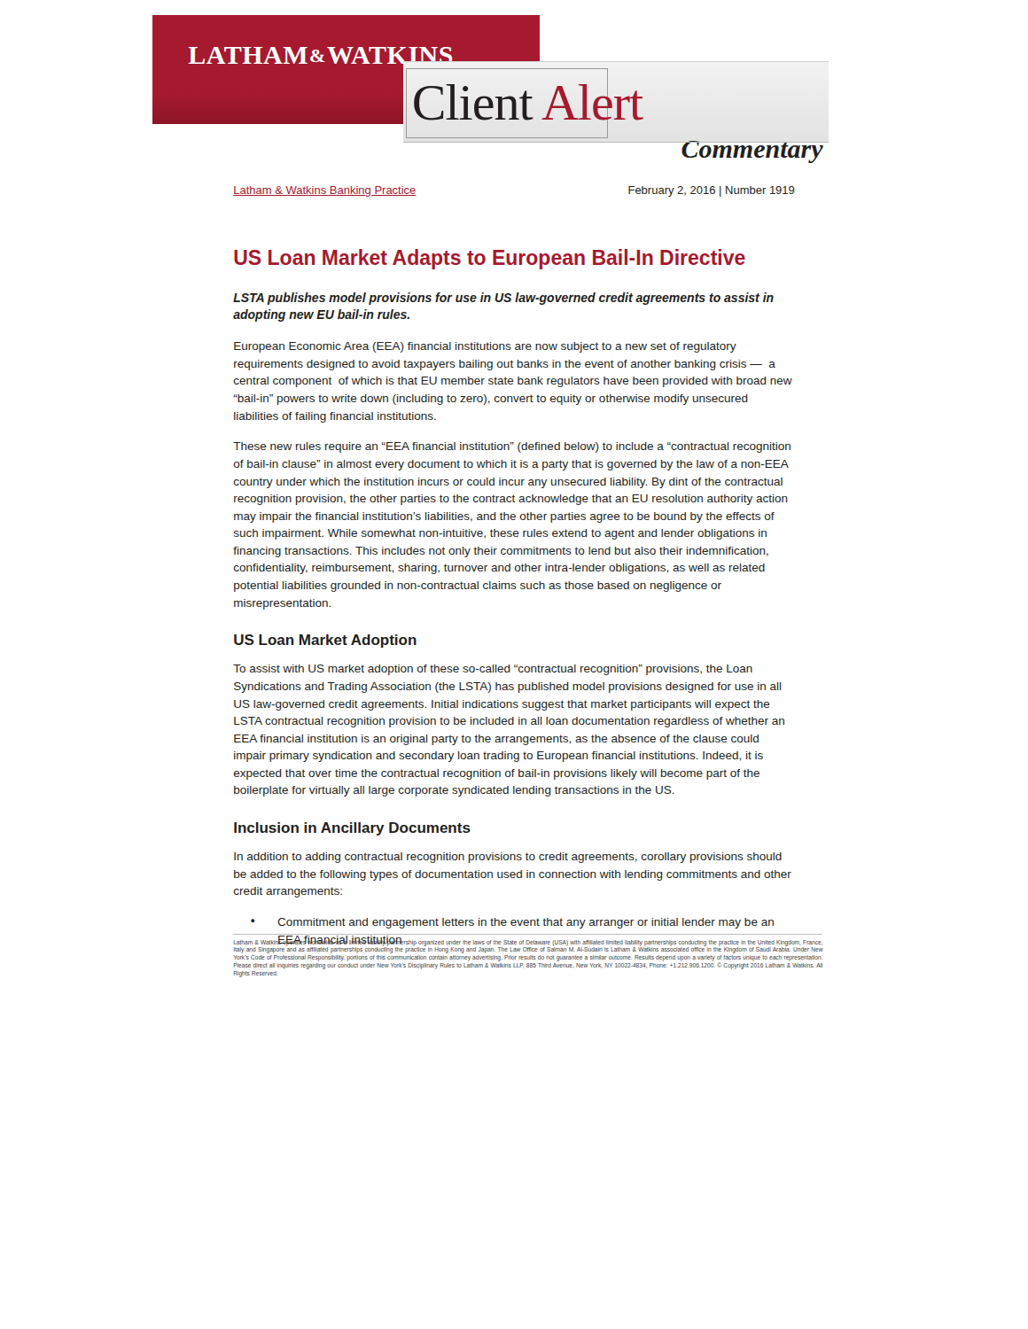LATHAM&WATKINS
Client Alert
Commentary
Latham & Watkins Banking Practice February 2, 2016 | Number 1919
US Loan Market Adapts to European Bail-In Directive
LSTA publishes model provisions for use in US law-governed credit agreements to assist in adopting new EU bail-in rules.
European Economic Area (EEA) financial institutions are now subject to a new set of regulatory requirements designed to avoid taxpayers bailing out banks in the event of another banking crisis — a central component of which is that EU member state bank regulators have been provided with broad new “bail-in” powers to write down (including to zero), convert to equity or otherwise modify unsecured liabilities of failing financial institutions.
These new rules require an “EEA financial institution” (defined below) to include a “contractual recognition of bail-in clause” in almost every document to which it is a party that is governed by the law of a non-EEA country under which the institution incurs or could incur any unsecured liability. By dint of the contractual recognition provision, the other parties to the contract acknowledge that an EU resolution authority action may impair the financial institution’s liabilities, and the other parties agree to be bound by the effects of such impairment. While somewhat non-intuitive, these rules extend to agent and lender obligations in financing transactions. This includes not only their commitments to lend but also their indemnification, confidentiality, reimbursement, sharing, turnover and other intra-lender obligations, as well as related potential liabilities grounded in non-contractual claims such as those based on negligence or misrepresentation.
US Loan Market Adoption
To assist with US market adoption of these so-called “contractual recognition” provisions, the Loan Syndications and Trading Association (the LSTA) has published model provisions designed for use in all US law-governed credit agreements. Initial indications suggest that market participants will expect the LSTA contractual recognition provision to be included in all loan documentation regardless of whether an EEA financial institution is an original party to the arrangements, as the absence of the clause could impair primary syndication and secondary loan trading to European financial institutions. Indeed, it is expected that over time the contractual recognition of bail-in provisions likely will become part of the boilerplate for virtually all large corporate syndicated lending transactions in the US.
Inclusion in Ancillary Documents
In addition to adding contractual recognition provisions to credit agreements, corollary provisions should be added to the following types of documentation used in connection with lending commitments and other credit arrangements:
Commitment and engagement letters in the event that any arranger or initial lender may be an EEA financial institution
Latham & Watkins operates worldwide as a limited liability partnership organized under the laws of the State of Delaware (USA) with affiliated limited liability partnerships conducting the practice in the United Kingdom, France, Italy and Singapore and as affiliated partnerships conducting the practice in Hong Kong and Japan. The Law Office of Salman M. Al-Sudairi is Latham & Watkins associated office in the Kingdom of Saudi Arabia. Under New York’s Code of Professional Responsibility, portions of this communication contain attorney advertising. Prior results do not guarantee a similar outcome. Results depend upon a variety of factors unique to each representation. Please direct all inquiries regarding our conduct under New York’s Disciplinary Rules to Latham & Watkins LLP, 885 Third Avenue, New York, NY 10022-4834, Phone: +1.212.906.1200. © Copyright 2016 Latham & Watkins. All Rights Reserved.